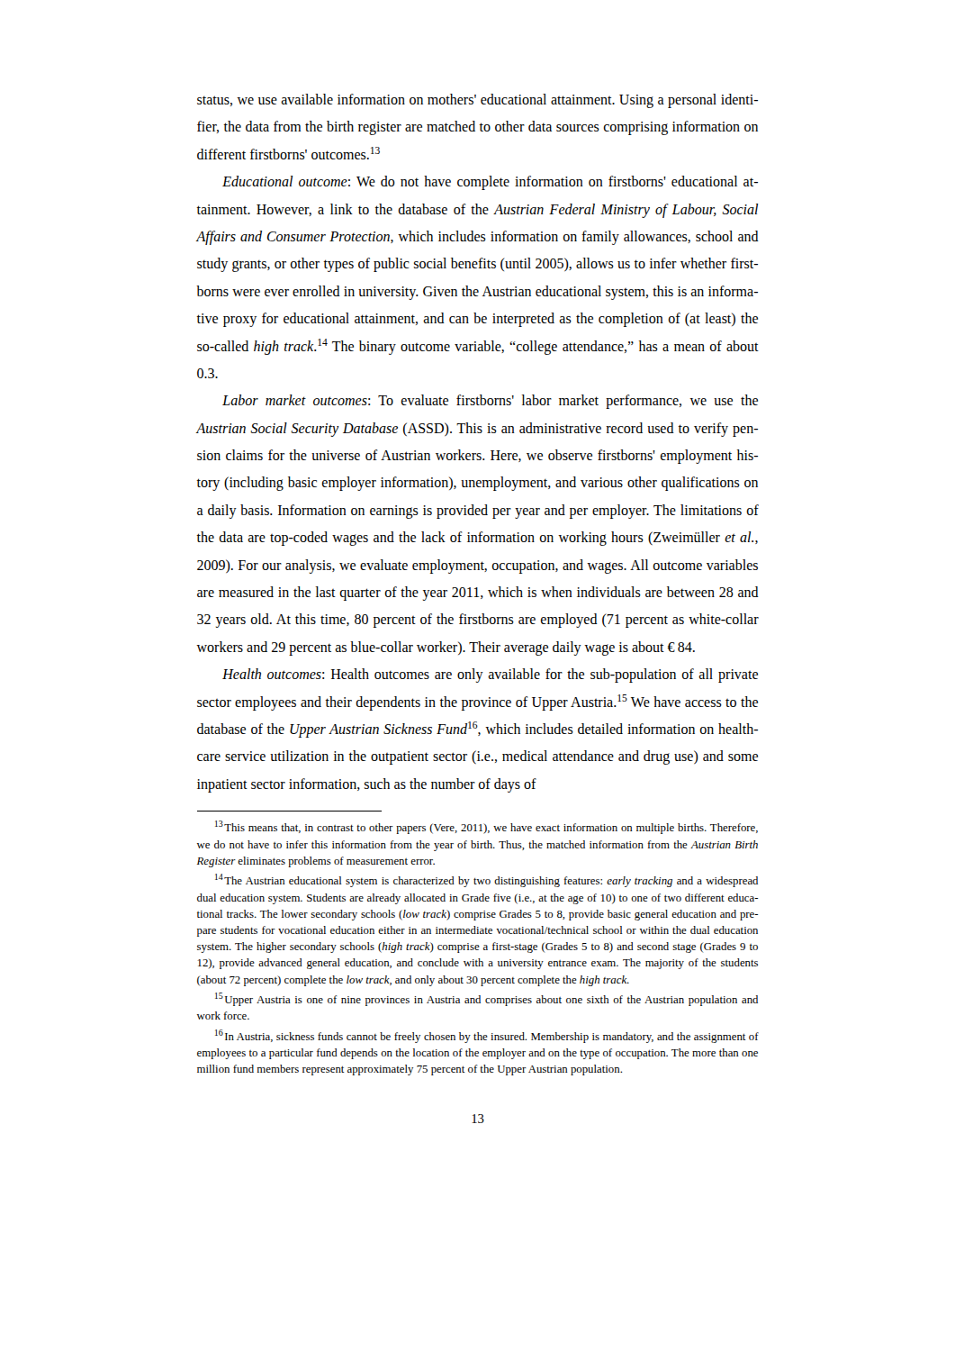status, we use available information on mothers' educational attainment. Using a personal identifier, the data from the birth register are matched to other data sources comprising information on different firstborns' outcomes.13
Educational outcome: We do not have complete information on firstborns' educational attainment. However, a link to the database of the Austrian Federal Ministry of Labour, Social Affairs and Consumer Protection, which includes information on family allowances, school and study grants, or other types of public social benefits (until 2005), allows us to infer whether firstborns were ever enrolled in university. Given the Austrian educational system, this is an informative proxy for educational attainment, and can be interpreted as the completion of (at least) the so-called high track.14 The binary outcome variable, “college attendance,” has a mean of about 0.3.
Labor market outcomes: To evaluate firstborns' labor market performance, we use the Austrian Social Security Database (ASSD). This is an administrative record used to verify pension claims for the universe of Austrian workers. Here, we observe firstborns' employment history (including basic employer information), unemployment, and various other qualifications on a daily basis. Information on earnings is provided per year and per employer. The limitations of the data are top-coded wages and the lack of information on working hours (Zweimüller et al., 2009). For our analysis, we evaluate employment, occupation, and wages. All outcome variables are measured in the last quarter of the year 2011, which is when individuals are between 28 and 32 years old. At this time, 80 percent of the firstborns are employed (71 percent as white-collar workers and 29 percent as blue-collar worker). Their average daily wage is about € 84.
Health outcomes: Health outcomes are only available for the sub-population of all private sector employees and their dependents in the province of Upper Austria.15 We have access to the database of the Upper Austrian Sickness Fund16, which includes detailed information on healthcare service utilization in the outpatient sector (i.e., medical attendance and drug use) and some inpatient sector information, such as the number of days of
13 This means that, in contrast to other papers (Vere, 2011), we have exact information on multiple births. Therefore, we do not have to infer this information from the year of birth. Thus, the matched information from the Austrian Birth Register eliminates problems of measurement error.
14 The Austrian educational system is characterized by two distinguishing features: early tracking and a widespread dual education system. Students are already allocated in Grade five (i.e., at the age of 10) to one of two different educational tracks. The lower secondary schools (low track) comprise Grades 5 to 8, provide basic general education and prepare students for vocational education either in an intermediate vocational/technical school or within the dual education system. The higher secondary schools (high track) comprise a first-stage (Grades 5 to 8) and second stage (Grades 9 to 12), provide advanced general education, and conclude with a university entrance exam. The majority of the students (about 72 percent) complete the low track, and only about 30 percent complete the high track.
15 Upper Austria is one of nine provinces in Austria and comprises about one sixth of the Austrian population and work force.
16 In Austria, sickness funds cannot be freely chosen by the insured. Membership is mandatory, and the assignment of employees to a particular fund depends on the location of the employer and on the type of occupation. The more than one million fund members represent approximately 75 percent of the Upper Austrian population.
13